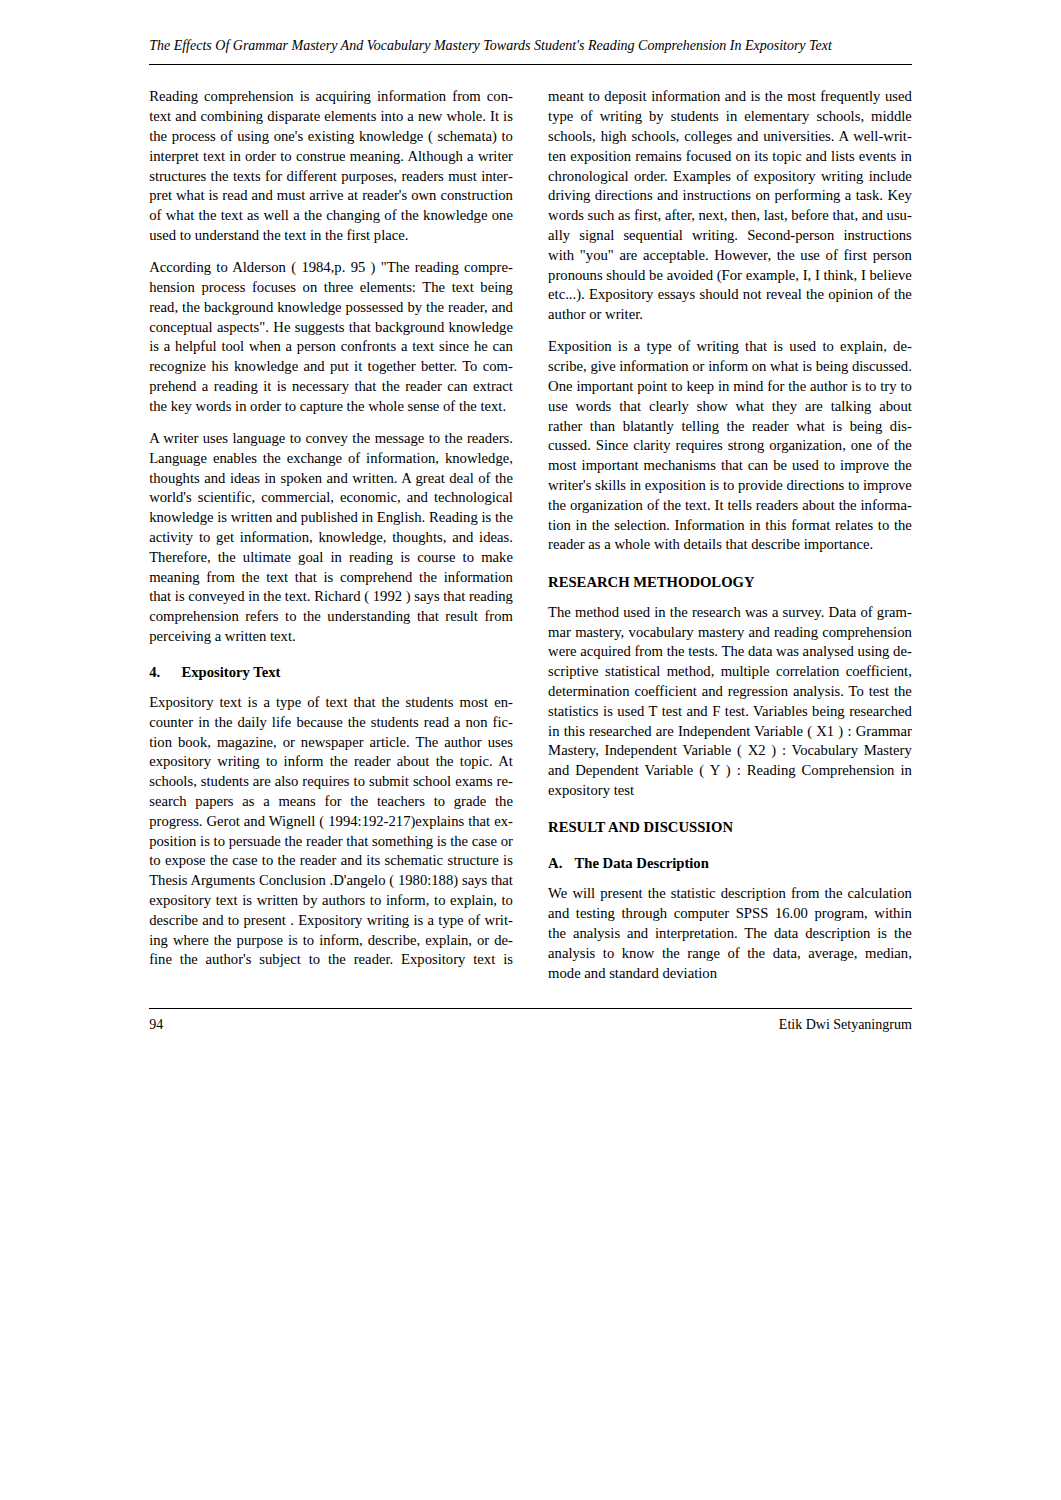The Effects Of Grammar Mastery And Vocabulary Mastery Towards Student's Reading Comprehension In Expository Text
Reading comprehension is acquiring information from context and combining disparate elements into a new whole. It is the process of using one's existing knowledge ( schemata) to interpret text in order to construe meaning. Although a writer structures the texts for different purposes, readers must interpret what is read and must arrive at reader's own construction of what the text as well a the changing of the knowledge one used to understand the text in the first place.
According to Alderson ( 1984,p. 95 ) "The reading comprehension process focuses on three elements: The text being read, the background knowledge possessed by the reader, and conceptual aspects". He suggests that background knowledge is a helpful tool when a person confronts a text since he can recognize his knowledge and put it together better. To comprehend a reading it is necessary that the reader can extract the key words in order to capture the whole sense of the text.
A writer uses language to convey the message to the readers. Language enables the exchange of information, knowledge, thoughts and ideas in spoken and written. A great deal of the world's scientific, commercial, economic, and technological knowledge is written and published in English. Reading is the activity to get information, knowledge, thoughts, and ideas. Therefore, the ultimate goal in reading is course to make meaning from the text that is comprehend the information that is conveyed in the text. Richard ( 1992 ) says that reading comprehension refers to the understanding that result from perceiving a written text.
4. Expository Text
Expository text is a type of text that the students most encounter in the daily life because the students read a non fiction book, magazine, or newspaper article. The author uses expository writing to inform the reader about the topic. At schools, students are also requires to submit school exams research papers as a means for the teachers to grade the progress. Gerot and Wignell ( 1994:192-217)explains that exposition is to persuade the reader that something is the case or to expose the case to the reader and its schematic structure is Thesis Arguments Conclusion .D'angelo ( 1980:188) says that expository text is written by authors to inform, to explain, to describe and to present . Expository writing is a type of writing where the purpose is to inform, describe, explain, or define the author's subject to the reader. Expository text is meant to deposit information and is the most frequently used type of writing by students in elementary schools, middle schools, high schools, colleges and universities. A well-written exposition remains focused on its topic and lists events in chronological order. Examples of expository writing include driving directions and instructions on performing a task. Key words such as first, after, next, then, last, before that, and usually signal sequential writing. Second-person instructions with "you" are acceptable. However, the use of first person pronouns should be avoided (For example, I, I think, I believe etc...). Expository essays should not reveal the opinion of the author or writer.
Exposition is a type of writing that is used to explain, describe, give information or inform on what is being discussed. One important point to keep in mind for the author is to try to use words that clearly show what they are talking about rather than blatantly telling the reader what is being discussed. Since clarity requires strong organization, one of the most important mechanisms that can be used to improve the writer's skills in exposition is to provide directions to improve the organization of the text. It tells readers about the information in the selection. Information in this format relates to the reader as a whole with details that describe importance.
RESEARCH METHODOLOGY
The method used in the research was a survey. Data of grammar mastery, vocabulary mastery and reading comprehension were acquired from the tests. The data was analysed using descriptive statistical method, multiple correlation coefficient, determination coefficient and regression analysis. To test the statistics is used T test and F test. Variables being researched in this researched are Independent Variable ( X1 ) : Grammar Mastery, Independent Variable ( X2 ) : Vocabulary Mastery and Dependent Variable ( Y ) : Reading Comprehension in expository test
RESULT AND DISCUSSION
A. The Data Description
We will present the statistic description from the calculation and testing through computer SPSS 16.00 program, within the analysis and interpretation. The data description is the analysis to know the range of the data, average, median, mode and standard deviation
94 Etik Dwi Setyaningrum